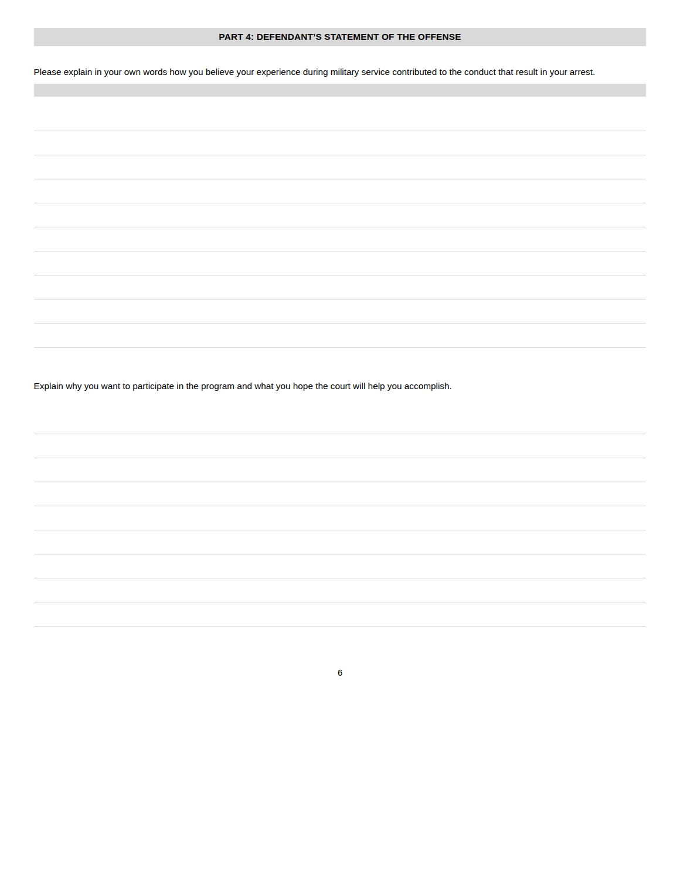PART 4: DEFENDANT’S STATEMENT OF THE OFFENSE
Please explain in your own words how you believe your experience during military service contributed to the conduct that result in your arrest.
Explain why you want to participate in the program and what you hope the court will help you accomplish.
6